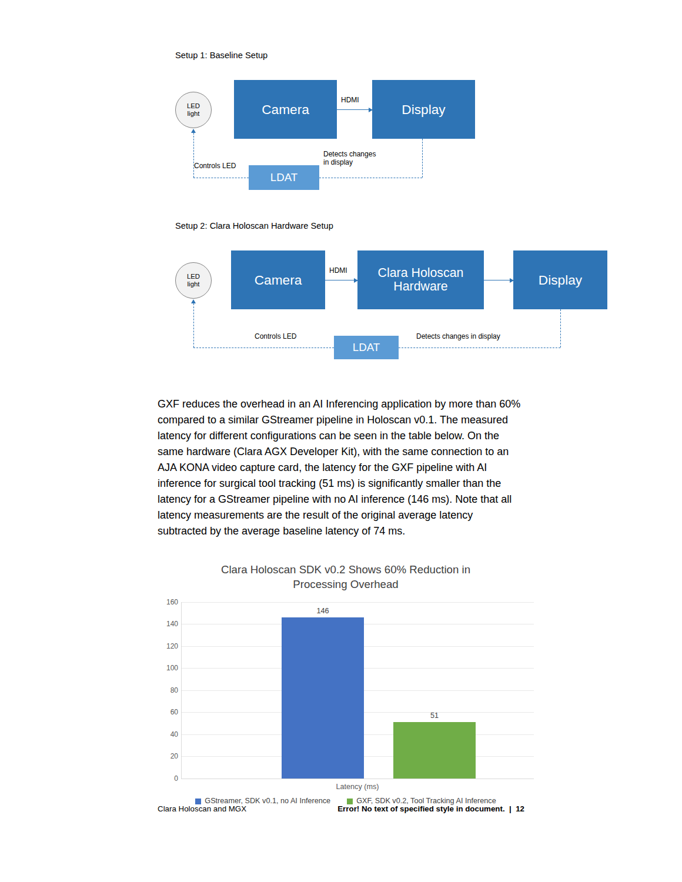Setup 1: Baseline Setup
LED
light
Camera
HDMI
Display
LDAT
Controls LED
Detects changes
in display
Setup 2: Clara Holoscan Hardware Setup
LED
light
Camera
HDMI
Clara Holoscan
Hardware
Display
LDAT
Controls LED
Detects changes in display
GXF reduces the overhead in an AI Inferencing application by more than 60% compared to a similar GStreamer pipeline in Holoscan v0.1. The measured latency for different configurations can be seen in the table below. On the same hardware (Clara AGX Developer Kit), with the same connection to an AJA KONA video capture card, the latency for the GXF pipeline with AI inference for surgical tool tracking (51 ms) is significantly smaller than the latency for a GStreamer pipeline with no AI inference (146 ms). Note that all latency measurements are the result of the original average latency subtracted by the average baseline latency of 74 ms.
Clara Holoscan SDK v0.2 Shows 60% Reduction in
Processing Overhead
160
140
120
100
80
60
40
20
0
146
51
Latency (ms)
GStreamer, SDK v0.1, no AI Inference
GXF, SDK v0.2, Tool Tracking AI Inference
Clara Holoscan and MGX
Error! No text of specified style in document. | 12